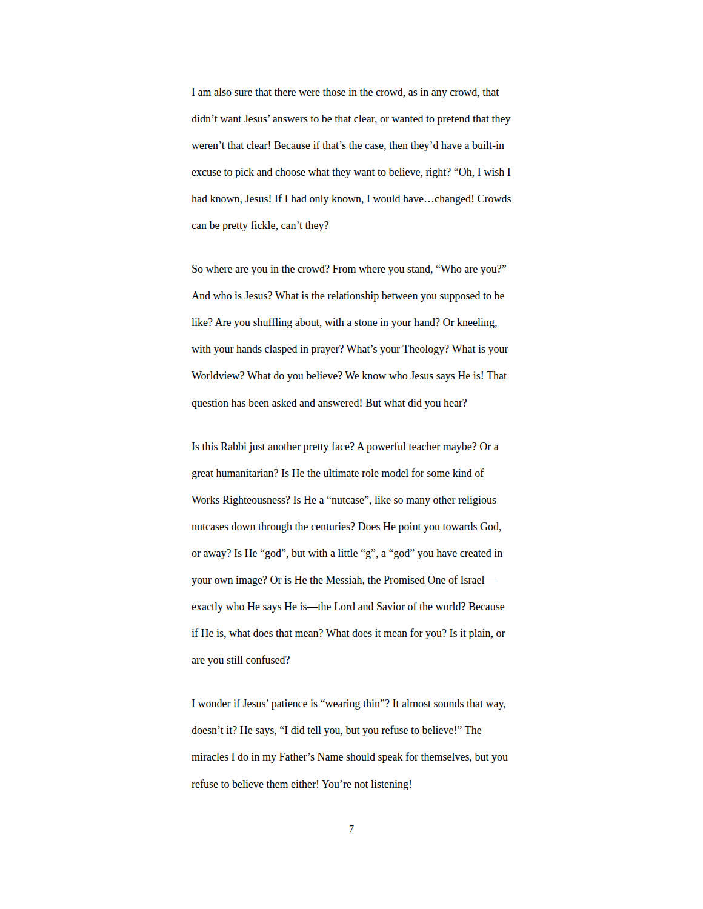I am also sure that there were those in the crowd, as in any crowd, that didn’t want Jesus’ answers to be that clear, or wanted to pretend that they weren’t that clear! Because if that’s the case, then they’d have a built-in excuse to pick and choose what they want to believe, right? “Oh, I wish I had known, Jesus! If I had only known, I would have…changed! Crowds can be pretty fickle, can’t they?
So where are you in the crowd? From where you stand, “Who are you?” And who is Jesus? What is the relationship between you supposed to be like? Are you shuffling about, with a stone in your hand? Or kneeling, with your hands clasped in prayer? What’s your Theology? What is your Worldview? What do you believe? We know who Jesus says He is! That question has been asked and answered! But what did you hear?
Is this Rabbi just another pretty face? A powerful teacher maybe? Or a great humanitarian? Is He the ultimate role model for some kind of Works Righteousness? Is He a “nutcase”, like so many other religious nutcases down through the centuries? Does He point you towards God, or away? Is He “god”, but with a little “g”, a “god” you have created in your own image? Or is He the Messiah, the Promised One of Israel—exactly who He says He is—the Lord and Savior of the world? Because if He is, what does that mean? What does it mean for you? Is it plain, or are you still confused?
I wonder if Jesus’ patience is “wearing thin”? It almost sounds that way, doesn’t it? He says, “I did tell you, but you refuse to believe!” The miracles I do in my Father’s Name should speak for themselves, but you refuse to believe them either! You’re not listening!
7